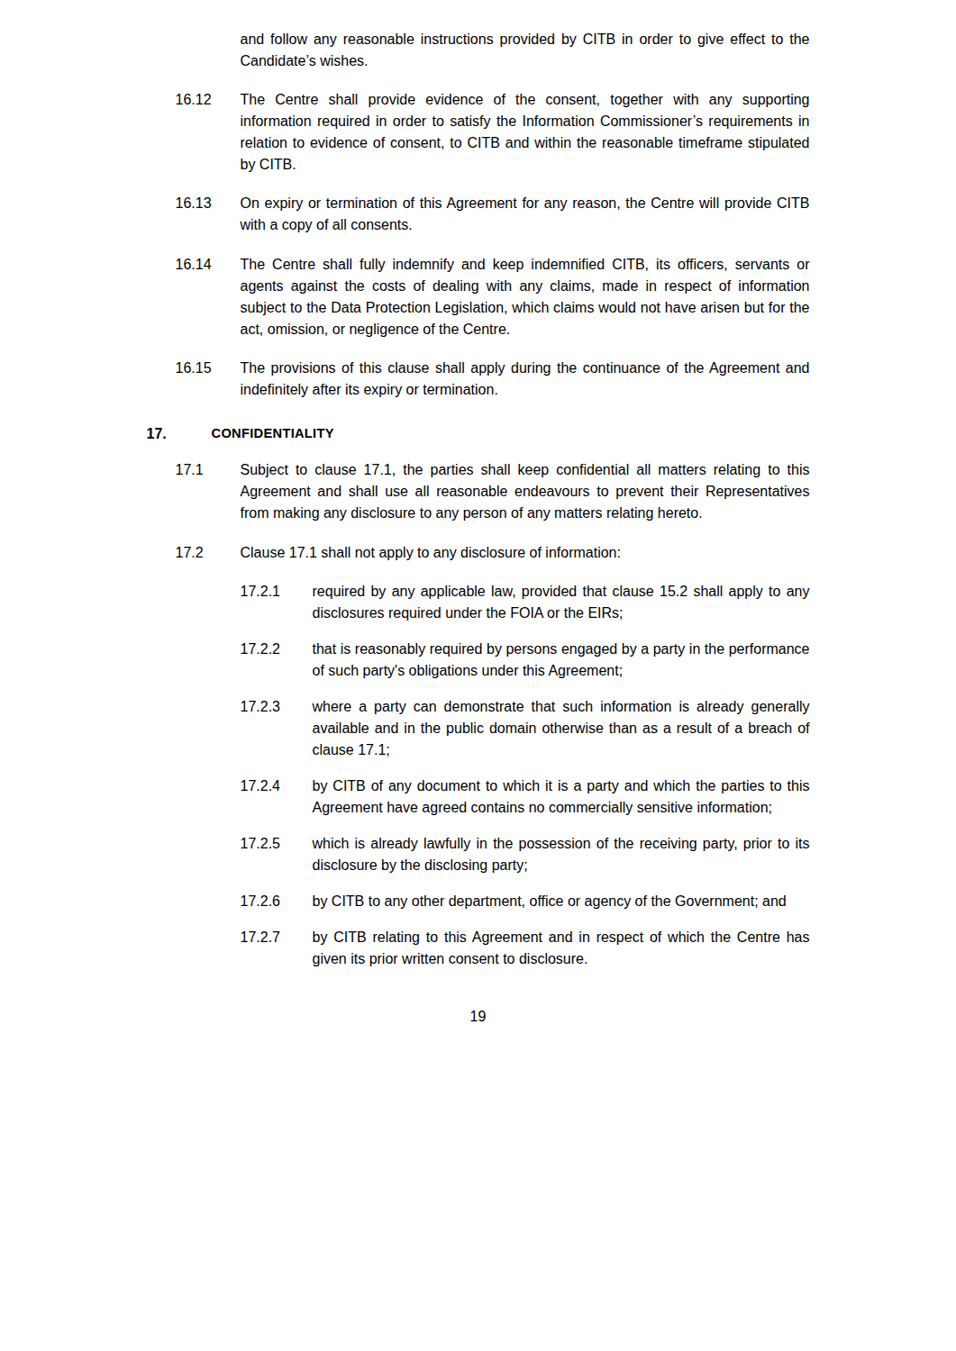and follow any reasonable instructions provided by CITB in order to give effect to the Candidate’s wishes.
16.12
The Centre shall provide evidence of the consent, together with any supporting information required in order to satisfy the Information Commissioner’s requirements in relation to evidence of consent, to CITB and within the reasonable timeframe stipulated by CITB.
16.13
On expiry or termination of this Agreement for any reason, the Centre will provide CITB with a copy of all consents.
16.14
The Centre shall fully indemnify and keep indemnified CITB, its officers, servants or agents against the costs of dealing with any claims, made in respect of information subject to the Data Protection Legislation, which claims would not have arisen but for the act, omission, or negligence of the Centre.
16.15
The provisions of this clause shall apply during the continuance of the Agreement and indefinitely after its expiry or termination.
17. Confidentiality
17.1
Subject to clause 17.1, the parties shall keep confidential all matters relating to this Agreement and shall use all reasonable endeavours to prevent their Representatives from making any disclosure to any person of any matters relating hereto.
17.2
Clause 17.1 shall not apply to any disclosure of information:
17.2.1
required by any applicable law, provided that clause 15.2 shall apply to any disclosures required under the FOIA or the EIRs;
17.2.2
that is reasonably required by persons engaged by a party in the performance of such party's obligations under this Agreement;
17.2.3
where a party can demonstrate that such information is already generally available and in the public domain otherwise than as a result of a breach of clause 17.1;
17.2.4
by CITB of any document to which it is a party and which the parties to this Agreement have agreed contains no commercially sensitive information;
17.2.5
which is already lawfully in the possession of the receiving party, prior to its disclosure by the disclosing party;
17.2.6
by CITB to any other department, office or agency of the Government; and
17.2.7
by CITB relating to this Agreement and in respect of which the Centre has given its prior written consent to disclosure.
19